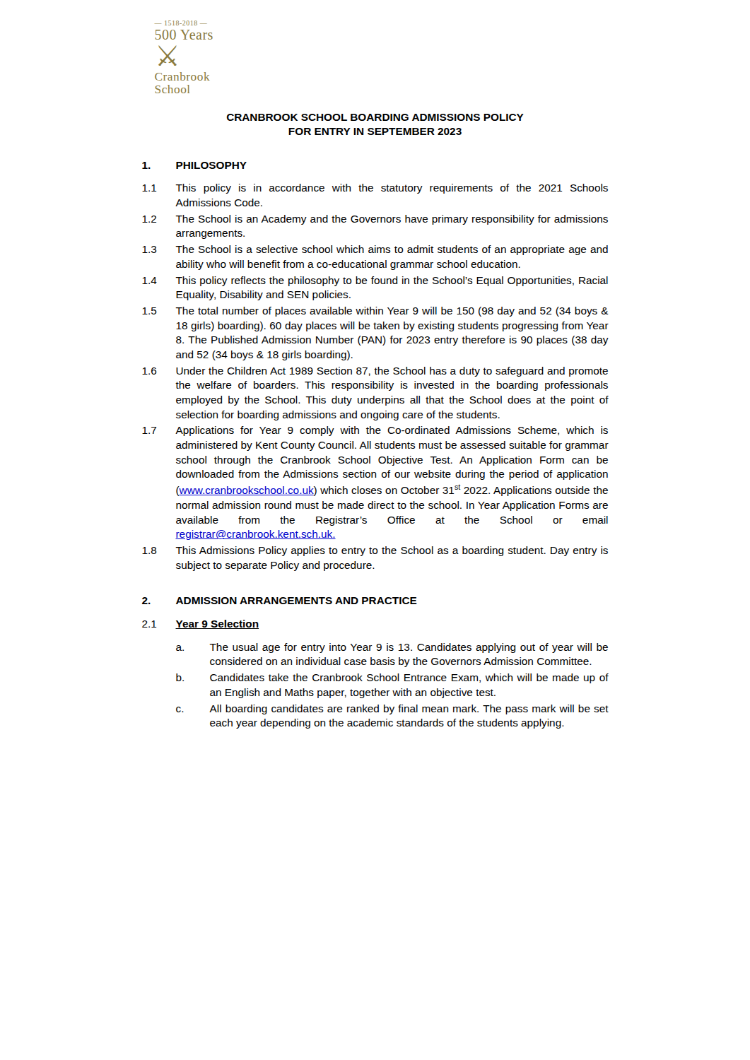— 1518-2018 —
500 Years
⚔
Cranbrook
School
Cranbrook School Boarding Admissions Policy
for Entry in September 2023
1.
Philosophy
1.1
This policy is in accordance with the statutory requirements of the 2021 Schools Admissions Code.
1.2
The School is an Academy and the Governors have primary responsibility for admissions arrangements.
1.3
The School is a selective school which aims to admit students of an appropriate age and ability who will benefit from a co-educational grammar school education.
1.4
This policy reflects the philosophy to be found in the School’s Equal Opportunities, Racial Equality, Disability and SEN policies.
1.5
The total number of places available within Year 9 will be 150 (98 day and 52 (34 boys & 18 girls) boarding). 60 day places will be taken by existing students progressing from Year 8. The Published Admission Number (PAN) for 2023 entry therefore is 90 places (38 day and 52 (34 boys & 18 girls boarding).
1.6
Under the Children Act 1989 Section 87, the School has a duty to safeguard and promote the welfare of boarders. This responsibility is invested in the boarding professionals employed by the School. This duty underpins all that the School does at the point of selection for boarding admissions and ongoing care of the students.
1.7
Applications for Year 9 comply with the Co-ordinated Admissions Scheme, which is administered by Kent County Council. All students must be assessed suitable for grammar school through the Cranbrook School Objective Test. An Application Form can be downloaded from the Admissions section of our website during the period of application (www.cranbrookschool.co.uk) which closes on October 31st 2022. Applications outside the normal admission round must be made direct to the school. In Year Application Forms are available from the Registrar’s Office at the School or email registrar@cranbrook.kent.sch.uk.
1.8
This Admissions Policy applies to entry to the School as a boarding student. Day entry is subject to separate Policy and procedure.
2.
Admission Arrangements and Practice
2.1
Year 9 Selection
a.
The usual age for entry into Year 9 is 13. Candidates applying out of year will be considered on an individual case basis by the Governors Admission Committee.
b.
Candidates take the Cranbrook School Entrance Exam, which will be made up of an English and Maths paper, together with an objective test.
c.
All boarding candidates are ranked by final mean mark. The pass mark will be set each year depending on the academic standards of the students applying.